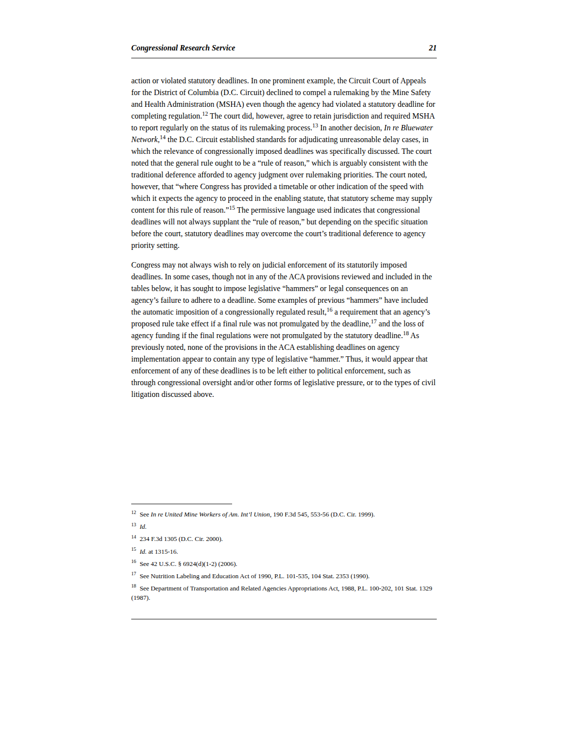Congressional Research Service 21
action or violated statutory deadlines. In one prominent example, the Circuit Court of Appeals for the District of Columbia (D.C. Circuit) declined to compel a rulemaking by the Mine Safety and Health Administration (MSHA) even though the agency had violated a statutory deadline for completing regulation.12 The court did, however, agree to retain jurisdiction and required MSHA to report regularly on the status of its rulemaking process.13 In another decision, In re Bluewater Network,14 the D.C. Circuit established standards for adjudicating unreasonable delay cases, in which the relevance of congressionally imposed deadlines was specifically discussed. The court noted that the general rule ought to be a “rule of reason,” which is arguably consistent with the traditional deference afforded to agency judgment over rulemaking priorities. The court noted, however, that “where Congress has provided a timetable or other indication of the speed with which it expects the agency to proceed in the enabling statute, that statutory scheme may supply content for this rule of reason.”15 The permissive language used indicates that congressional deadlines will not always supplant the “rule of reason,” but depending on the specific situation before the court, statutory deadlines may overcome the court’s traditional deference to agency priority setting.
Congress may not always wish to rely on judicial enforcement of its statutorily imposed deadlines. In some cases, though not in any of the ACA provisions reviewed and included in the tables below, it has sought to impose legislative “hammers” or legal consequences on an agency’s failure to adhere to a deadline. Some examples of previous “hammers” have included the automatic imposition of a congressionally regulated result,16 a requirement that an agency’s proposed rule take effect if a final rule was not promulgated by the deadline,17 and the loss of agency funding if the final regulations were not promulgated by the statutory deadline.18 As previously noted, none of the provisions in the ACA establishing deadlines on agency implementation appear to contain any type of legislative “hammer.” Thus, it would appear that enforcement of any of these deadlines is to be left either to political enforcement, such as through congressional oversight and/or other forms of legislative pressure, or to the types of civil litigation discussed above.
12 See In re United Mine Workers of Am. Int’l Union, 190 F.3d 545, 553-56 (D.C. Cir. 1999).
13 Id.
14 234 F.3d 1305 (D.C. Cir. 2000).
15 Id. at 1315-16.
16 See 42 U.S.C. § 6924(d)(1-2) (2006).
17 See Nutrition Labeling and Education Act of 1990, P.L. 101-535, 104 Stat. 2353 (1990).
18 See Department of Transportation and Related Agencies Appropriations Act, 1988, P.L. 100-202, 101 Stat. 1329 (1987).